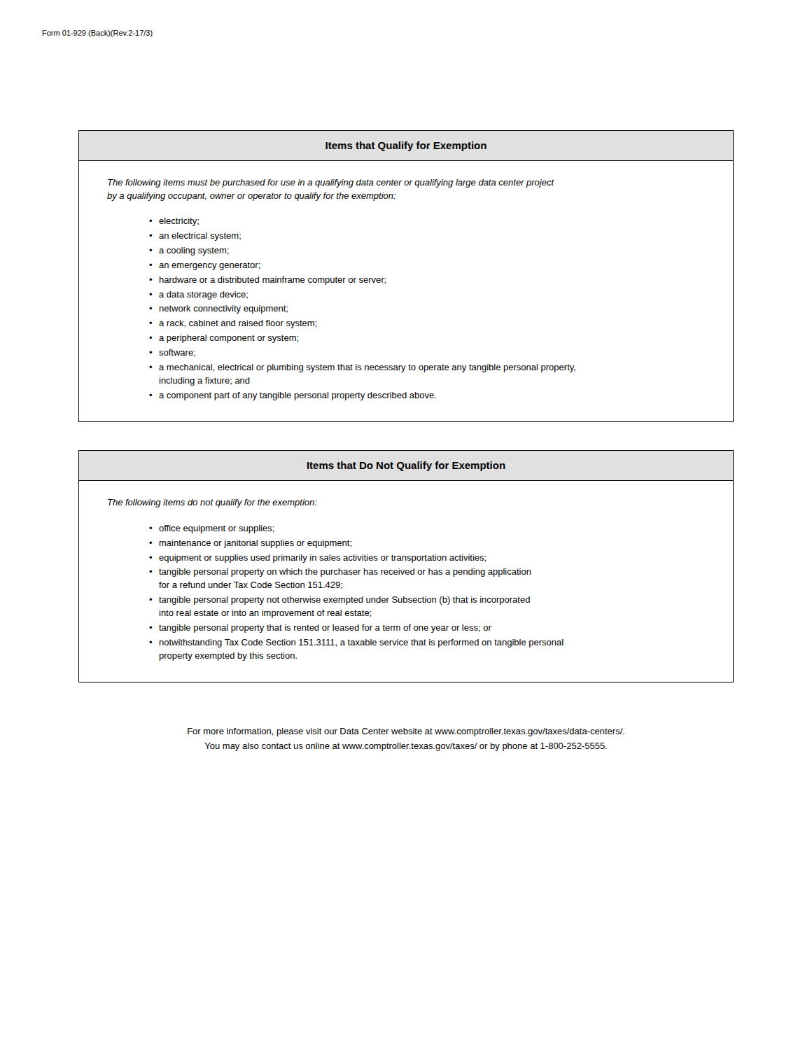Form 01-929 (Back)(Rev.2-17/3)
Items that Qualify for Exemption
The following items must be purchased for use in a qualifying data center or qualifying large data center project
by a qualifying occupant, owner or operator to qualify for the exemption:
electricity;
an electrical system;
a cooling system;
an emergency generator;
hardware or a distributed mainframe computer or server;
a data storage device;
network connectivity equipment;
a rack, cabinet and raised floor system;
a peripheral component or system;
software;
a mechanical, electrical or plumbing system that is necessary to operate any tangible personal property,including a fixture; and
a component part of any tangible personal property described above.
Items that Do Not Qualify for Exemption
The following items do not qualify for the exemption:
office equipment or supplies;
maintenance or janitorial supplies or equipment;
equipment or supplies used primarily in sales activities or transportation activities;
tangible personal property on which the purchaser has received or has a pending applicationfor a refund under Tax Code Section 151.429;
tangible personal property not otherwise exempted under Subsection (b) that is incorporatedinto real estate or into an improvement of real estate;
tangible personal property that is rented or leased for a term of one year or less; or
notwithstanding Tax Code Section 151.3111, a taxable service that is performed on tangible personalproperty exempted by this section.
For more information, please visit our Data Center website at www.comptroller.texas.gov/taxes/data-centers/.
You may also contact us online at www.comptroller.texas.gov/taxes/ or by phone at 1-800-252-5555.